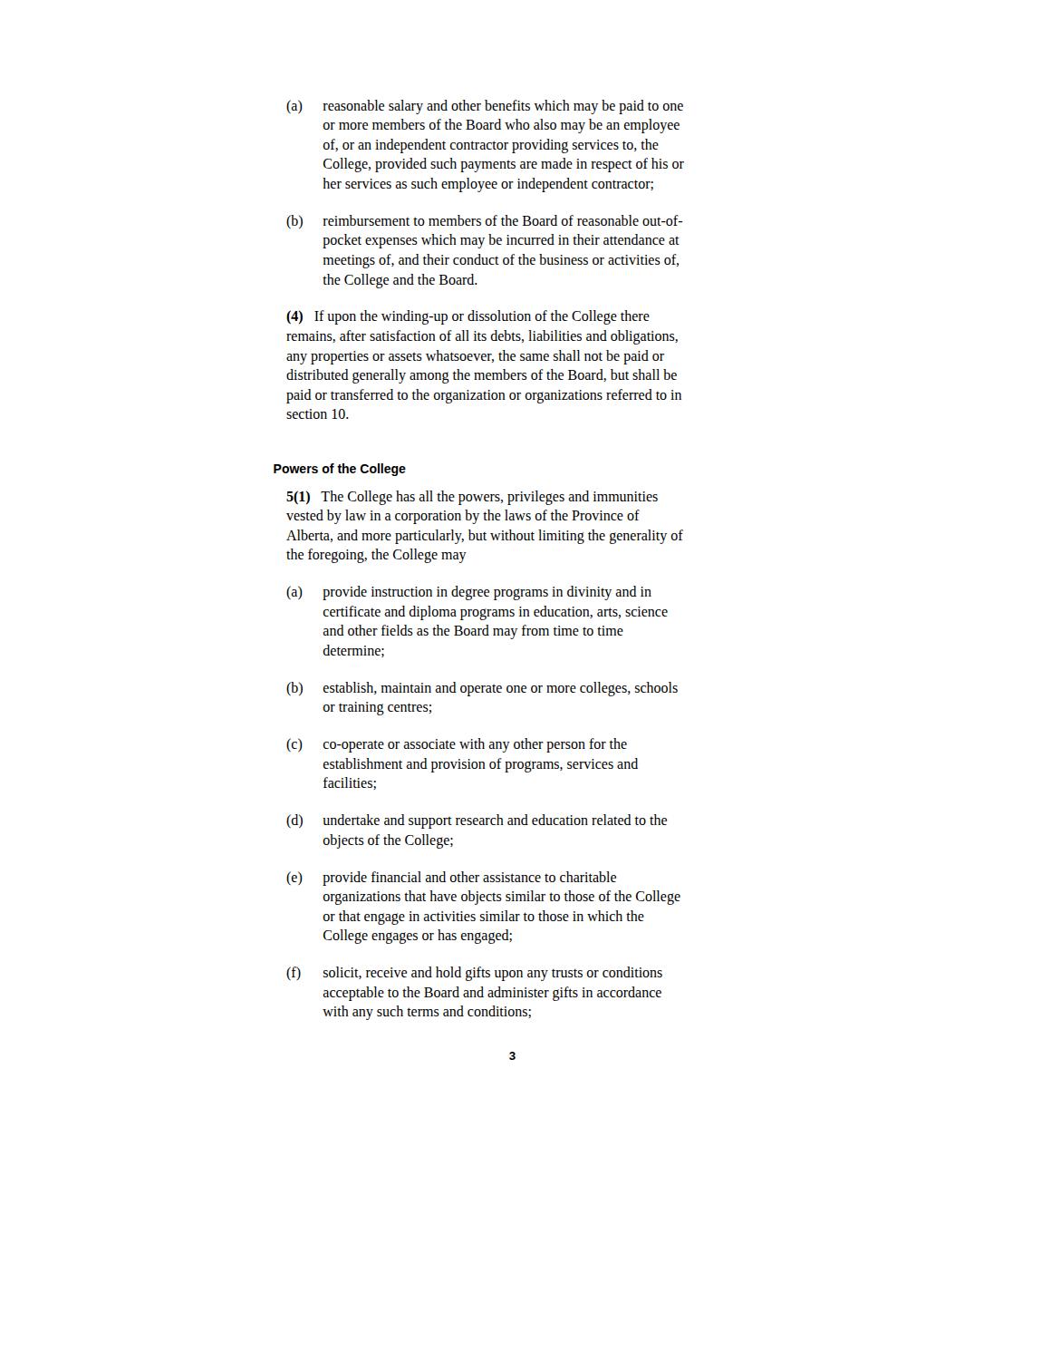(a) reasonable salary and other benefits which may be paid to one or more members of the Board who also may be an employee of, or an independent contractor providing services to, the College, provided such payments are made in respect of his or her services as such employee or independent contractor;
(b) reimbursement to members of the Board of reasonable out-of-pocket expenses which may be incurred in their attendance at meetings of, and their conduct of the business or activities of, the College and the Board.
(4) If upon the winding-up or dissolution of the College there remains, after satisfaction of all its debts, liabilities and obligations, any properties or assets whatsoever, the same shall not be paid or distributed generally among the members of the Board, but shall be paid or transferred to the organization or organizations referred to in section 10.
Powers of the College
5(1) The College has all the powers, privileges and immunities vested by law in a corporation by the laws of the Province of Alberta, and more particularly, but without limiting the generality of the foregoing, the College may
(a) provide instruction in degree programs in divinity and in certificate and diploma programs in education, arts, science and other fields as the Board may from time to time determine;
(b) establish, maintain and operate one or more colleges, schools or training centres;
(c) co-operate or associate with any other person for the establishment and provision of programs, services and facilities;
(d) undertake and support research and education related to the objects of the College;
(e) provide financial and other assistance to charitable organizations that have objects similar to those of the College or that engage in activities similar to those in which the College engages or has engaged;
(f) solicit, receive and hold gifts upon any trusts or conditions acceptable to the Board and administer gifts in accordance with any such terms and conditions;
3